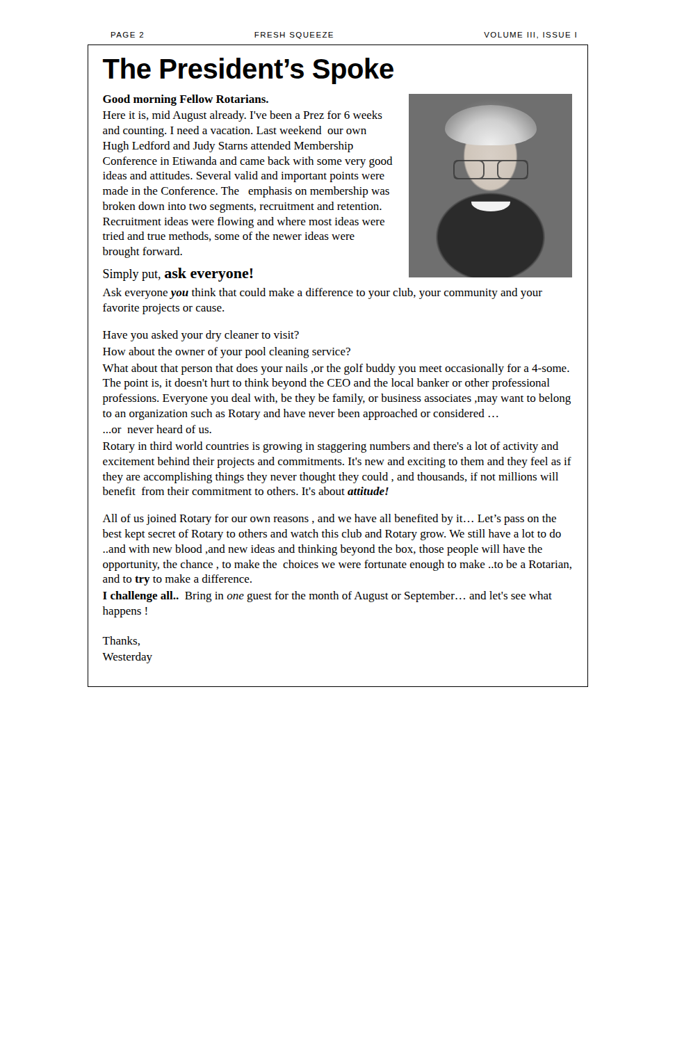Page 2
Fresh Squeeze
Volume III, Issue I
The President’s Spoke
Good morning Fellow Rotarians.
Here it is, mid August already. I've been a Prez for 6 weeks and counting. I need a vacation. Last weekend our own Hugh Ledford and Judy Starns attended Membership Conference in Etiwanda and came back with some very good ideas and attitudes. Several valid and important points were made in the Conference. The emphasis on membership was broken down into two segments, recruitment and retention. Recruitment ideas were flowing and where most ideas were tried and true methods, some of the newer ideas were brought forward.
Simply put, ask everyone!
Ask everyone you think that could make a difference to your club, your community and your favorite projects or cause.
Have you asked your dry cleaner to visit?
How about the owner of your pool cleaning service?
What about that person that does your nails ,or the golf buddy you meet occasionally for a 4-some. The point is, it doesn't hurt to think beyond the CEO and the local banker or other professional professions. Everyone you deal with, be they be family, or business associates ,may want to belong to an organization such as Rotary and have never been approached or considered …
...or never heard of us.
Rotary in third world countries is growing in staggering numbers and there's a lot of activity and excitement behind their projects and commitments. It's new and exciting to them and they feel as if they are accomplishing things they never thought they could , and thousands, if not millions will benefit from their commitment to others. It's about attitude!
All of us joined Rotary for our own reasons , and we have all benefited by it… Let’s pass on the best kept secret of Rotary to others and watch this club and Rotary grow. We still have a lot to do ..and with new blood ,and new ideas and thinking beyond the box, those people will have the opportunity, the chance , to make the choices we were fortunate enough to make ..to be a Rotarian, and to try to make a difference.
I challenge all.. Bring in one guest for the month of August or September… and let's see what happens !
Thanks,
Westerday